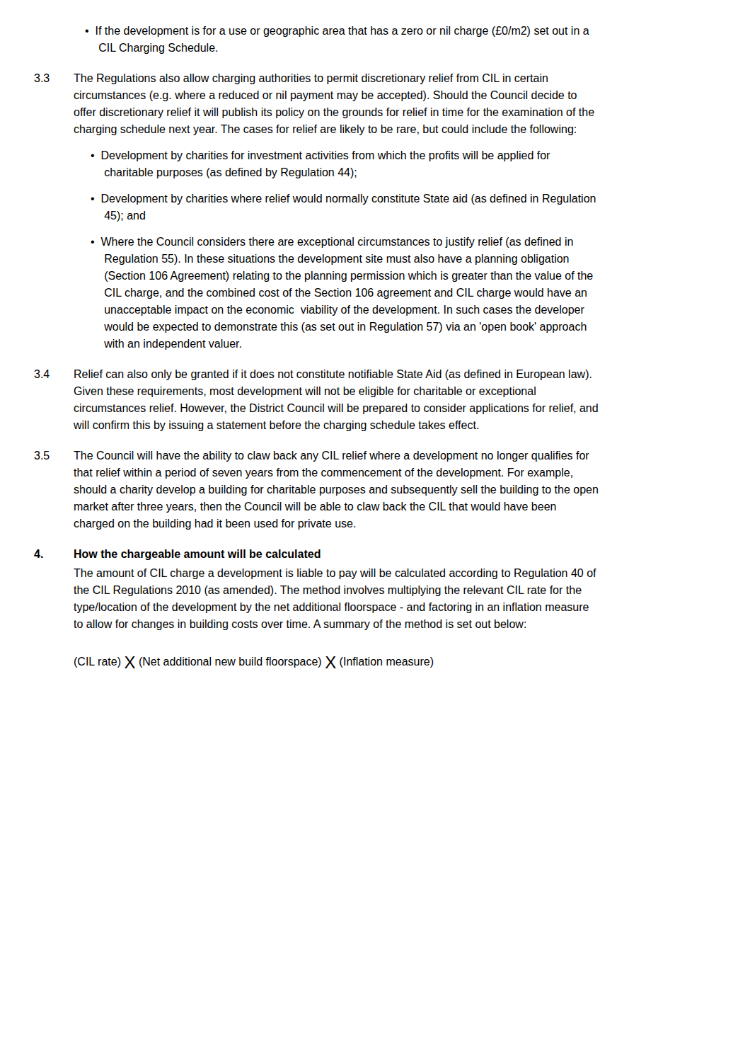• If the development is for a use or geographic area that has a zero or nil charge (£0/m2) set out in a CIL Charging Schedule.
3.3
The Regulations also allow charging authorities to permit discretionary relief from CIL in certain circumstances (e.g. where a reduced or nil payment may be accepted). Should the Council decide to offer discretionary relief it will publish its policy on the grounds for relief in time for the examination of the charging schedule next year. The cases for relief are likely to be rare, but could include the following:
• Development by charities for investment activities from which the profits will be applied for charitable purposes (as defined by Regulation 44);
• Development by charities where relief would normally constitute State aid (as defined in Regulation 45); and
• Where the Council considers there are exceptional circumstances to justify relief (as defined in Regulation 55). In these situations the development site must also have a planning obligation (Section 106 Agreement) relating to the planning permission which is greater than the value of the CIL charge, and the combined cost of the Section 106 agreement and CIL charge would have an unacceptable impact on the economic viability of the development. In such cases the developer would be expected to demonstrate this (as set out in Regulation 57) via an 'open book' approach with an independent valuer.
3.4
Relief can also only be granted if it does not constitute notifiable State Aid (as defined in European law). Given these requirements, most development will not be eligible for charitable or exceptional circumstances relief. However, the District Council will be prepared to consider applications for relief, and will confirm this by issuing a statement before the charging schedule takes effect.
3.5
The Council will have the ability to claw back any CIL relief where a development no longer qualifies for that relief within a period of seven years from the commencement of the development. For example, should a charity develop a building for charitable purposes and subsequently sell the building to the open market after three years, then the Council will be able to claw back the CIL that would have been charged on the building had it been used for private use.
4.
How the chargeable amount will be calculated
The amount of CIL charge a development is liable to pay will be calculated according to Regulation 40 of the CIL Regulations 2010 (as amended). The method involves multiplying the relevant CIL rate for the type/location of the development by the net additional floorspace - and factoring in an inflation measure to allow for changes in building costs over time. A summary of the method is set out below:
(CIL rate) X (Net additional new build floorspace) X (Inflation measure)